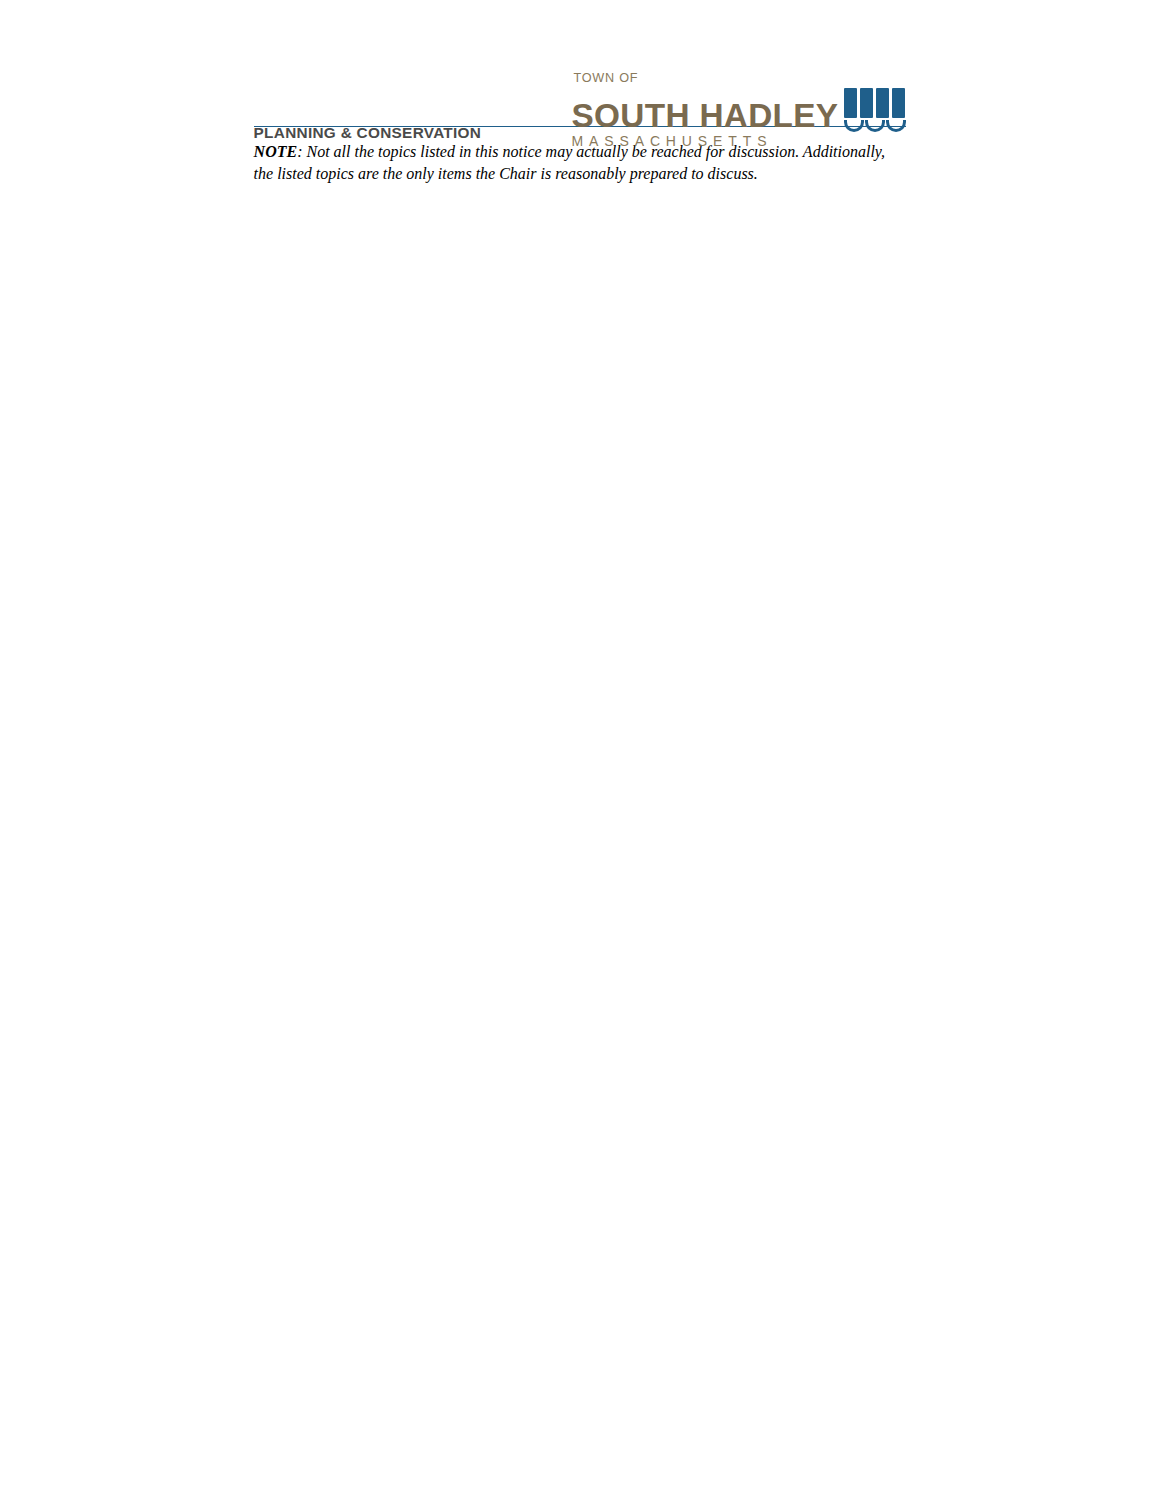Planning & Conservation
TOWN OF
SOUTH HADLEY
MASSACHUSETTS
NOTE: Not all the topics listed in this notice may actually be reached for discussion. Additionally, the listed topics are the only items the Chair is reasonably prepared to discuss.